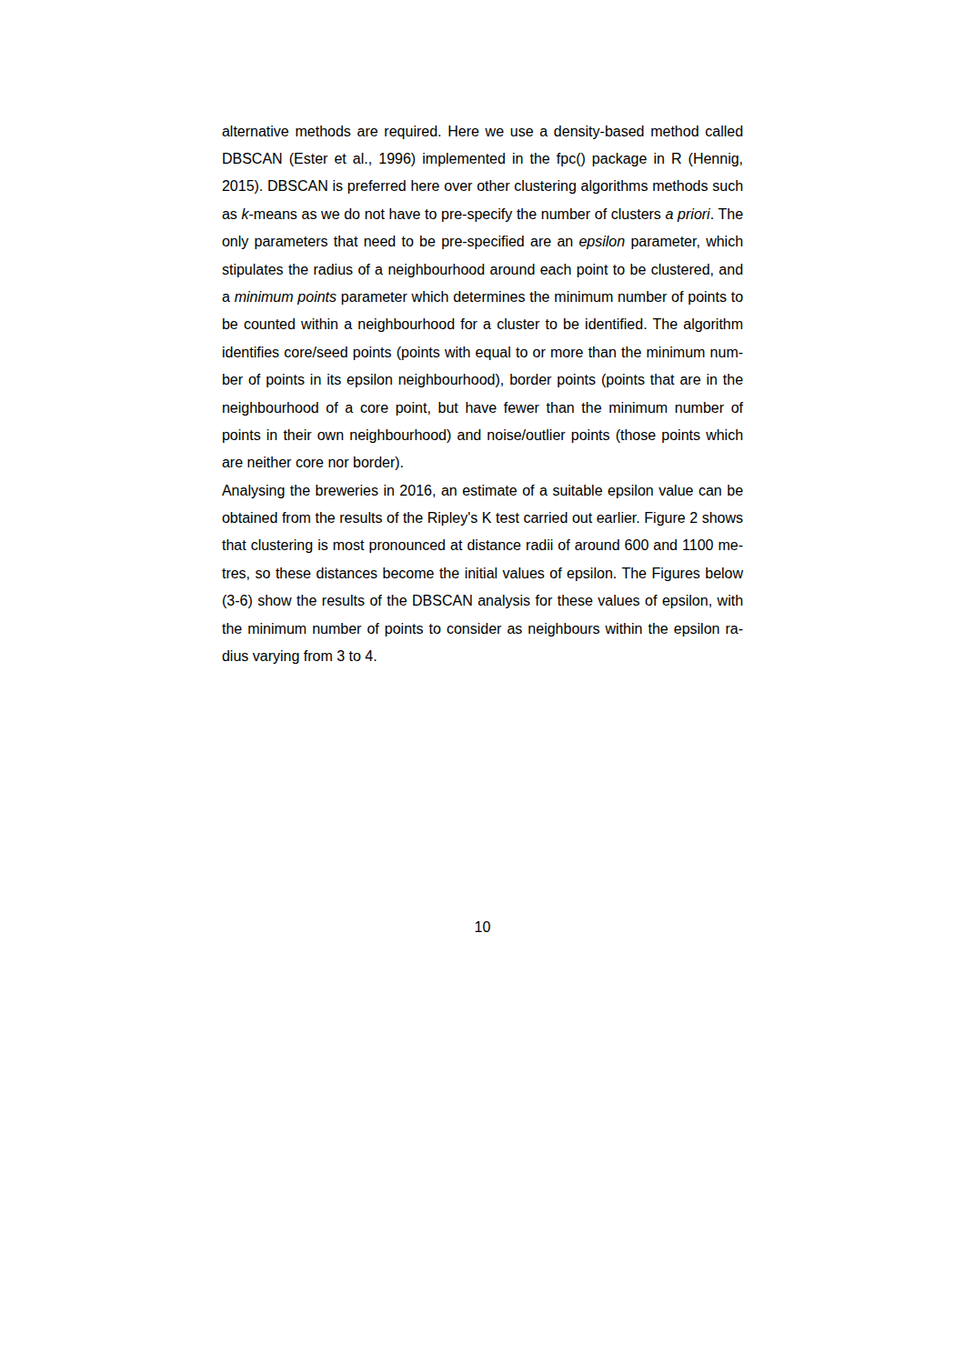alternative methods are required. Here we use a density-based method called DBSCAN (Ester et al., 1996) implemented in the fpc() package in R (Hennig, 2015). DBSCAN is preferred here over other clustering algorithms methods such as k-means as we do not have to pre-specify the number of clusters a priori. The only parameters that need to be pre-specified are an epsilon parameter, which stipulates the radius of a neighbourhood around each point to be clustered, and a minimum points parameter which determines the minimum number of points to be counted within a neighbourhood for a cluster to be identified. The algorithm identifies core/seed points (points with equal to or more than the minimum number of points in its epsilon neighbourhood), border points (points that are in the neighbourhood of a core point, but have fewer than the minimum number of points in their own neighbourhood) and noise/outlier points (those points which are neither core nor border).
Analysing the breweries in 2016, an estimate of a suitable epsilon value can be obtained from the results of the Ripley's K test carried out earlier. Figure 2 shows that clustering is most pronounced at distance radii of around 600 and 1100 metres, so these distances become the initial values of epsilon. The Figures below (3-6) show the results of the DBSCAN analysis for these values of epsilon, with the minimum number of points to consider as neighbours within the epsilon radius varying from 3 to 4.
10